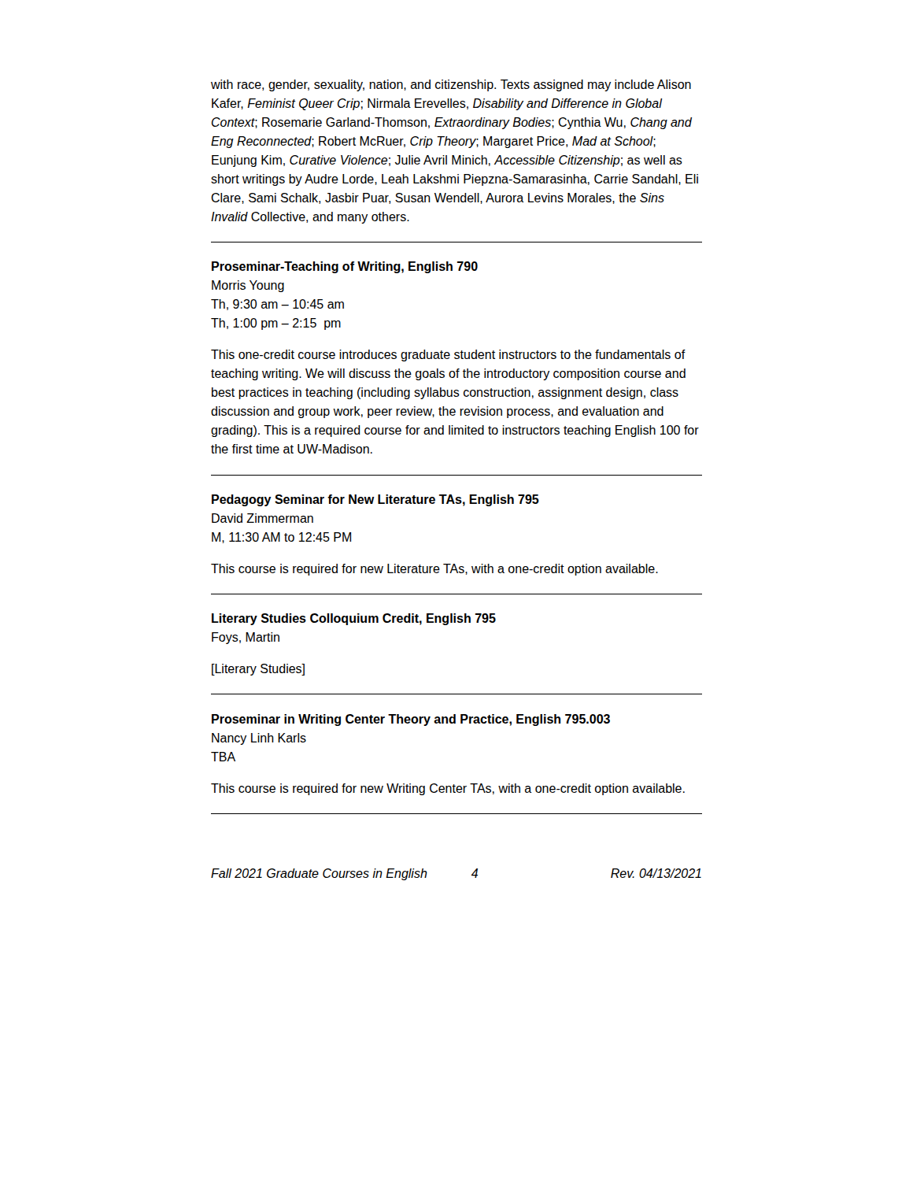with race, gender, sexuality, nation, and citizenship. Texts assigned may include Alison Kafer, Feminist Queer Crip; Nirmala Erevelles, Disability and Difference in Global Context; Rosemarie Garland-Thomson, Extraordinary Bodies; Cynthia Wu, Chang and Eng Reconnected; Robert McRuer, Crip Theory; Margaret Price, Mad at School; Eunjung Kim, Curative Violence; Julie Avril Minich, Accessible Citizenship; as well as short writings by Audre Lorde, Leah Lakshmi Piepzna-Samarasinha, Carrie Sandahl, Eli Clare, Sami Schalk, Jasbir Puar, Susan Wendell, Aurora Levins Morales, the Sins Invalid Collective, and many others.
Proseminar-Teaching of Writing, English 790
Morris Young
Th, 9:30 am – 10:45 am
Th, 1:00 pm – 2:15 pm
This one-credit course introduces graduate student instructors to the fundamentals of teaching writing. We will discuss the goals of the introductory composition course and best practices in teaching (including syllabus construction, assignment design, class discussion and group work, peer review, the revision process, and evaluation and grading). This is a required course for and limited to instructors teaching English 100 for the first time at UW-Madison.
Pedagogy Seminar for New Literature TAs, English 795
David Zimmerman
M, 11:30 AM to 12:45 PM
This course is required for new Literature TAs, with a one-credit option available.
Literary Studies Colloquium Credit, English 795
Foys, Martin
[Literary Studies]
Proseminar in Writing Center Theory and Practice, English 795.003
Nancy Linh Karls
TBA
This course is required for new Writing Center TAs, with a one-credit option available.
Fall 2021 Graduate Courses in English 4 Rev. 04/13/2021